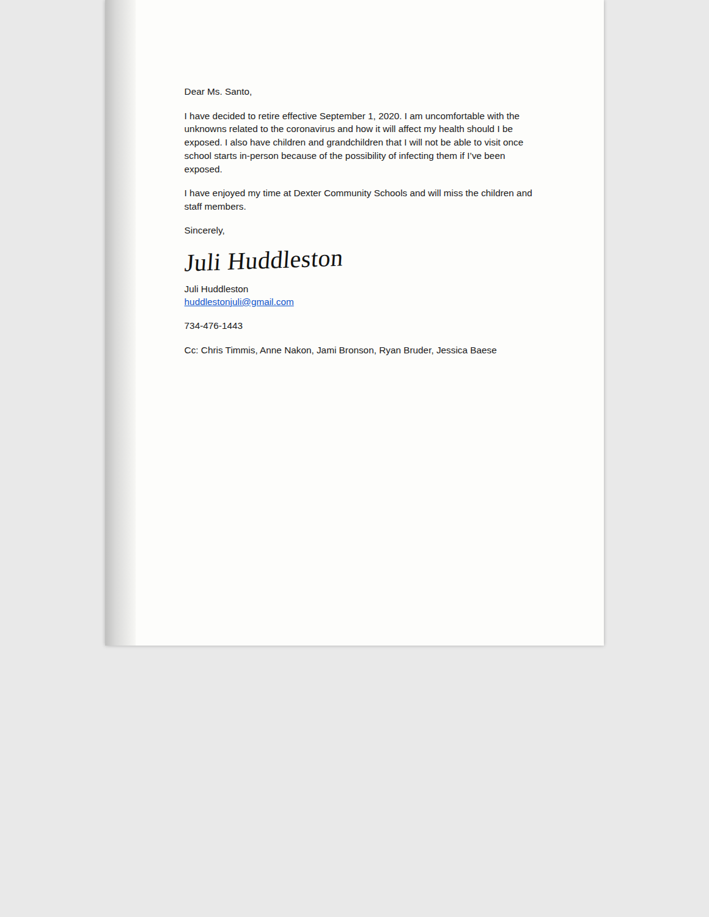Dear Ms. Santo,
I have decided to retire effective September 1, 2020. I am uncomfortable with the unknowns related to the coronavirus and how it will affect my health should I be exposed. I also have children and grandchildren that I will not be able to visit once school starts in-person because of the possibility of infecting them if I’ve been exposed.
I have enjoyed my time at Dexter Community Schools and will miss the children and staff members.
Sincerely,
Juli Huddleston
Juli Huddleston
huddlestonjuli@gmail.com
734-476-1443
Cc: Chris Timmis, Anne Nakon, Jami Bronson, Ryan Bruder, Jessica Baese